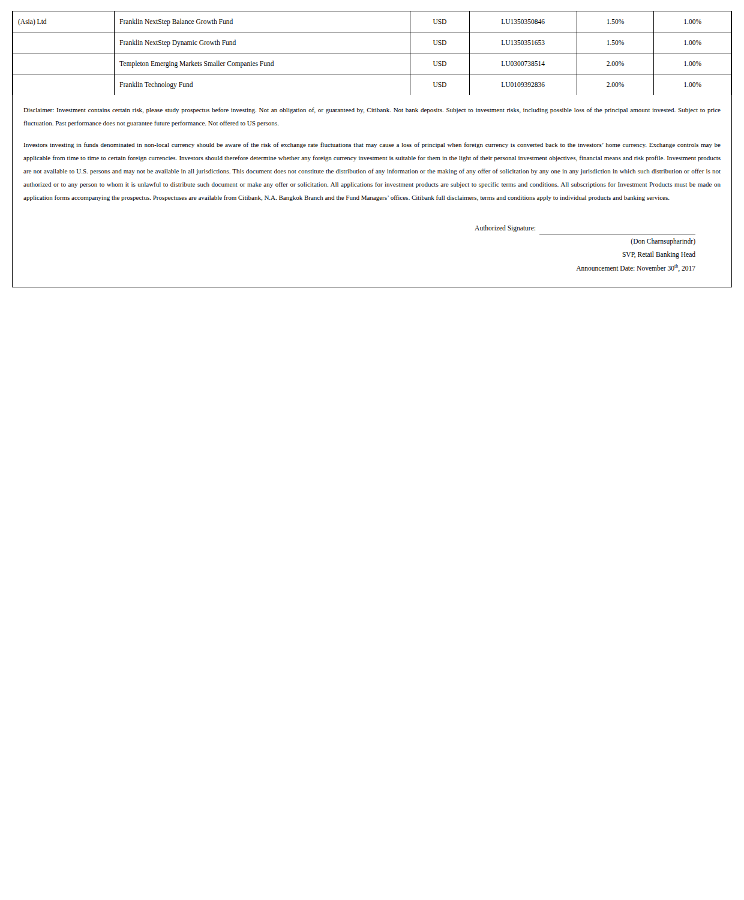| (Asia) Ltd | Franklin NextStep Balance Growth Fund | USD | LU1350350846 | 1.50% | 1.00% |
| | Franklin NextStep Dynamic Growth Fund | USD | LU1350351653 | 1.50% | 1.00% |
| | Templeton Emerging Markets Smaller Companies Fund | USD | LU0300738514 | 2.00% | 1.00% |
| | Franklin Technology Fund | USD | LU0109392836 | 2.00% | 1.00% |
Disclaimer: Investment contains certain risk, please study prospectus before investing. Not an obligation of, or guaranteed by, Citibank. Not bank deposits. Subject to investment risks, including possible loss of the principal amount invested. Subject to price fluctuation. Past performance does not guarantee future performance. Not offered to US persons.
Investors investing in funds denominated in non-local currency should be aware of the risk of exchange rate fluctuations that may cause a loss of principal when foreign currency is converted back to the investors’ home currency. Exchange controls may be applicable from time to time to certain foreign currencies. Investors should therefore determine whether any foreign currency investment is suitable for them in the light of their personal investment objectives, financial means and risk profile. Investment products are not available to U.S. persons and may not be available in all jurisdictions. This document does not constitute the distribution of any information or the making of any offer of solicitation by any one in any jurisdiction in which such distribution or offer is not authorized or to any person to whom it is unlawful to distribute such document or make any offer or solicitation. All applications for investment products are subject to specific terms and conditions. All subscriptions for Investment Products must be made on application forms accompanying the prospectus. Prospectuses are available from Citibank, N.A. Bangkok Branch and the Fund Managers’ offices. Citibank full disclaimers, terms and conditions apply to individual products and banking services.
Authorized Signature:
(Don Charnsupharindr)
SVP, Retail Banking Head
Announcement Date: November 30th, 2017